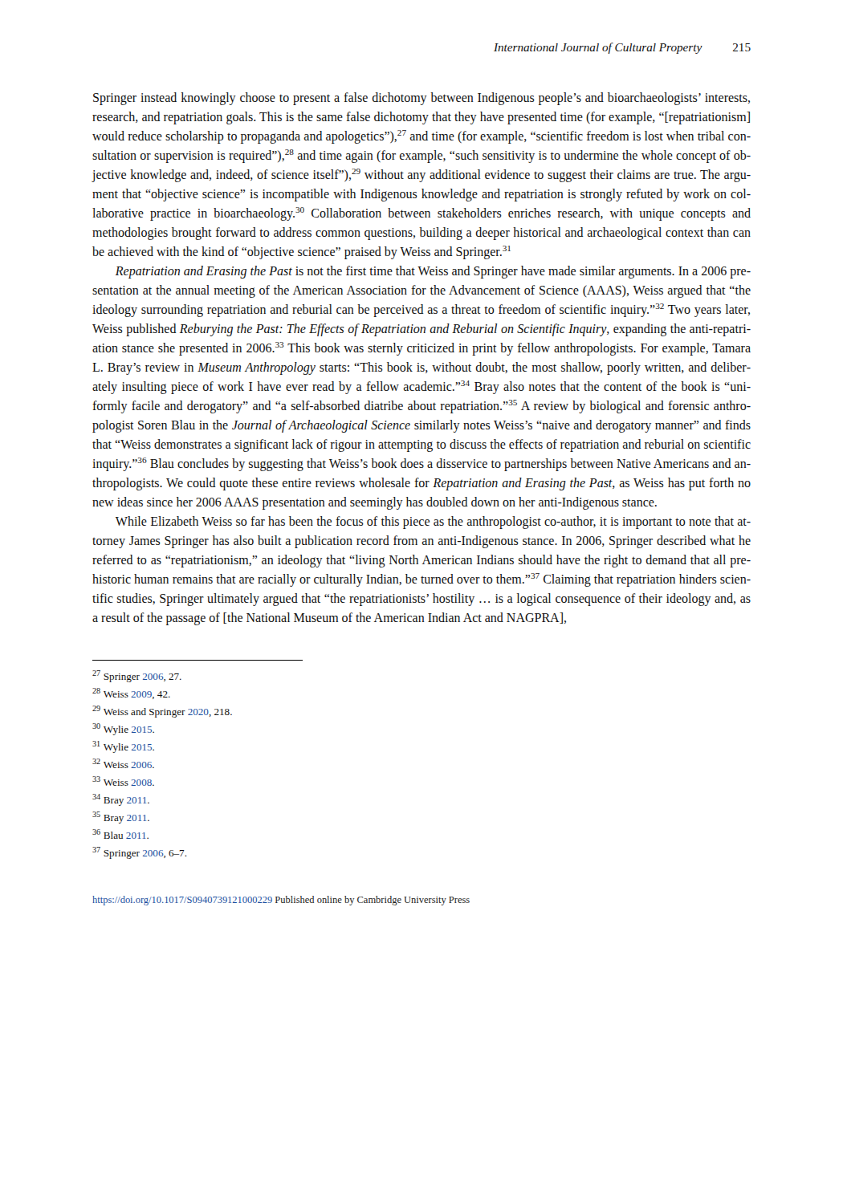International Journal of Cultural Property 215
Springer instead knowingly choose to present a false dichotomy between Indigenous people’s and bioarchaeologists’ interests, research, and repatriation goals. This is the same false dichotomy that they have presented time (for example, “[repatriationism] would reduce scholarship to propaganda and apologetics”),27 and time (for example, “scientific freedom is lost when tribal consultation or supervision is required”),28 and time again (for example, “such sensitivity is to undermine the whole concept of objective knowledge and, indeed, of science itself”),29 without any additional evidence to suggest their claims are true. The argument that “objective science” is incompatible with Indigenous knowledge and repatriation is strongly refuted by work on collaborative practice in bioarchaeology.30 Collaboration between stakeholders enriches research, with unique concepts and methodologies brought forward to address common questions, building a deeper historical and archaeological context than can be achieved with the kind of “objective science” praised by Weiss and Springer.31
Repatriation and Erasing the Past is not the first time that Weiss and Springer have made similar arguments. In a 2006 presentation at the annual meeting of the American Association for the Advancement of Science (AAAS), Weiss argued that “the ideology surrounding repatriation and reburial can be perceived as a threat to freedom of scientific inquiry.”32 Two years later, Weiss published Reburying the Past: The Effects of Repatriation and Reburial on Scientific Inquiry, expanding the anti-repatriation stance she presented in 2006.33 This book was sternly criticized in print by fellow anthropologists. For example, Tamara L. Bray’s review in Museum Anthropology starts: “This book is, without doubt, the most shallow, poorly written, and deliberately insulting piece of work I have ever read by a fellow academic.”34 Bray also notes that the content of the book is “uniformly facile and derogatory” and “a self-absorbed diatribe about repatriation.”35 A review by biological and forensic anthropologist Soren Blau in the Journal of Archaeological Science similarly notes Weiss’s “naive and derogatory manner” and finds that “Weiss demonstrates a significant lack of rigour in attempting to discuss the effects of repatriation and reburial on scientific inquiry.”36 Blau concludes by suggesting that Weiss’s book does a disservice to partnerships between Native Americans and anthropologists. We could quote these entire reviews wholesale for Repatriation and Erasing the Past, as Weiss has put forth no new ideas since her 2006 AAAS presentation and seemingly has doubled down on her anti-Indigenous stance.
While Elizabeth Weiss so far has been the focus of this piece as the anthropologist co-author, it is important to note that attorney James Springer has also built a publication record from an anti-Indigenous stance. In 2006, Springer described what he referred to as “repatriationism,” an ideology that “living North American Indians should have the right to demand that all prehistoric human remains that are racially or culturally Indian, be turned over to them.”37 Claiming that repatriation hinders scientific studies, Springer ultimately argued that “the repatriationists’ hostility … is a logical consequence of their ideology and, as a result of the passage of [the National Museum of the American Indian Act and NAGPRA],
27 Springer 2006, 27.
28 Weiss 2009, 42.
29 Weiss and Springer 2020, 218.
30 Wylie 2015.
31 Wylie 2015.
32 Weiss 2006.
33 Weiss 2008.
34 Bray 2011.
35 Bray 2011.
36 Blau 2011.
37 Springer 2006, 6–7.
https://doi.org/10.1017/S0940739121000229 Published online by Cambridge University Press